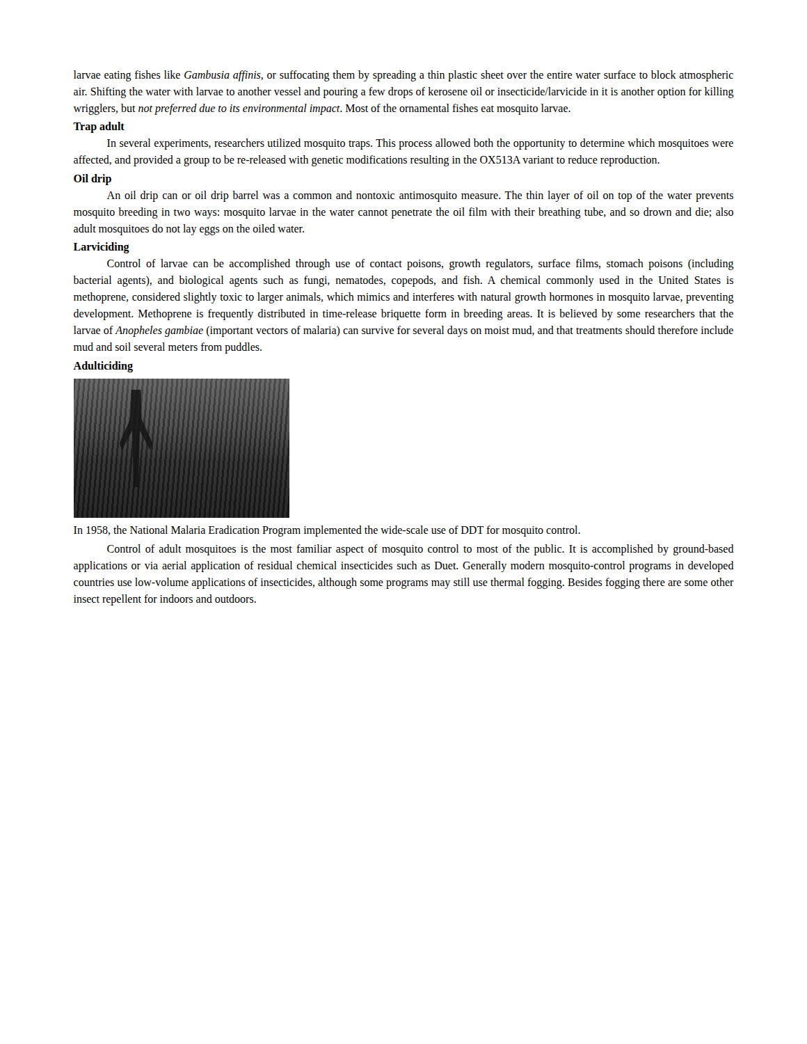larvae eating fishes like Gambusia affinis, or suffocating them by spreading a thin plastic sheet over the entire water surface to block atmospheric air. Shifting the water with larvae to another vessel and pouring a few drops of kerosene oil or insecticide/larvicide in it is another option for killing wrigglers, but not preferred due to its environmental impact. Most of the ornamental fishes eat mosquito larvae.
Trap adult
In several experiments, researchers utilized mosquito traps. This process allowed both the opportunity to determine which mosquitoes were affected, and provided a group to be re-released with genetic modifications resulting in the OX513A variant to reduce reproduction.
Oil drip
An oil drip can or oil drip barrel was a common and nontoxic antimosquito measure. The thin layer of oil on top of the water prevents mosquito breeding in two ways: mosquito larvae in the water cannot penetrate the oil film with their breathing tube, and so drown and die; also adult mosquitoes do not lay eggs on the oiled water.
Larviciding
Control of larvae can be accomplished through use of contact poisons, growth regulators, surface films, stomach poisons (including bacterial agents), and biological agents such as fungi, nematodes, copepods, and fish. A chemical commonly used in the United States is methoprene, considered slightly toxic to larger animals, which mimics and interferes with natural growth hormones in mosquito larvae, preventing development. Methoprene is frequently distributed in time-release briquette form in breeding areas. It is believed by some researchers that the larvae of Anopheles gambiae (important vectors of malaria) can survive for several days on moist mud, and that treatments should therefore include mud and soil several meters from puddles.
Adulticiding
In 1958, the National Malaria Eradication Program implemented the wide-scale use of DDT for mosquito control.
Control of adult mosquitoes is the most familiar aspect of mosquito control to most of the public. It is accomplished by ground-based applications or via aerial application of residual chemical insecticides such as Duet. Generally modern mosquito-control programs in developed countries use low-volume applications of insecticides, although some programs may still use thermal fogging. Besides fogging there are some other insect repellent for indoors and outdoors.